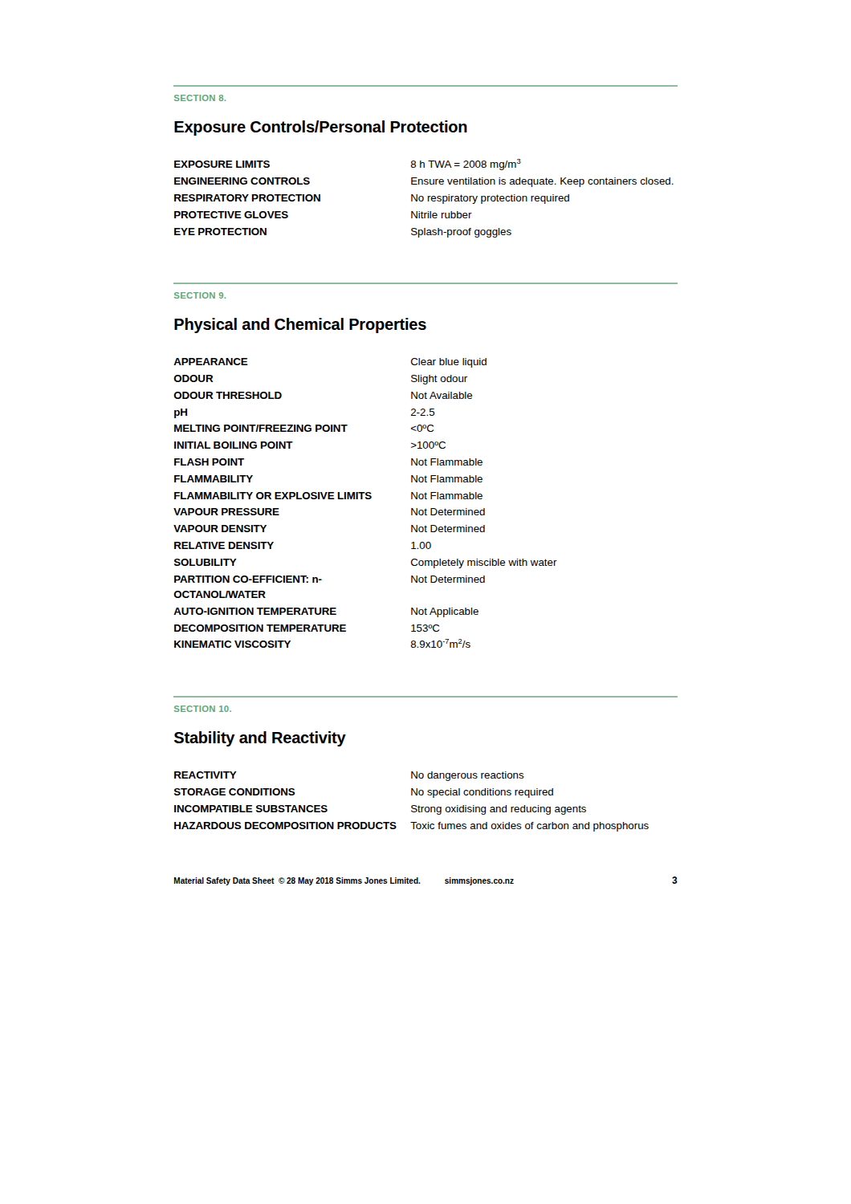SECTION 8.
Exposure Controls/Personal Protection
| EXPOSURE LIMITS | 8 h TWA = 2008 mg/m 3 |
| ENGINEERING CONTROLS | Ensure ventilation is adequate. Keep containers closed. |
| RESPIRATORY PROTECTION | No respiratory protection required |
| PROTECTIVE GLOVES | Nitrile rubber |
| EYE PROTECTION | Splash-proof goggles |
SECTION 9.
Physical and Chemical Properties
| APPEARANCE | Clear blue liquid |
| ODOUR | Slight odour |
| ODOUR THRESHOLD | Not Available |
| pH | 2-2.5 |
| MELTING POINT/FREEZING POINT | <0ºC |
| INITIAL BOILING POINT | >100ºC |
| FLASH POINT | Not Flammable |
| FLAMMABILITY | Not Flammable |
| FLAMMABILITY OR EXPLOSIVE LIMITS | Not Flammable |
| VAPOUR PRESSURE | Not Determined |
| VAPOUR DENSITY | Not Determined |
| RELATIVE DENSITY | 1.00 |
| SOLUBILITY | Completely miscible with water |
| PARTITION CO-EFFICIENT: n-OCTANOL/WATER | Not Determined |
| AUTO-IGNITION TEMPERATURE | Not Applicable |
| DECOMPOSITION TEMPERATURE | 153ºC |
| KINEMATIC VISCOSITY | 8.9x10 -7 m 2 /s |
SECTION 10.
Stability and Reactivity
| REACTIVITY | No dangerous reactions |
| STORAGE CONDITIONS | No special conditions required |
| INCOMPATIBLE SUBSTANCES | Strong oxidising and reducing agents |
| HAZARDOUS DECOMPOSITION PRODUCTS | Toxic fumes and oxides of carbon and phosphorus |
Material Safety Data Sheet © 28 May 2018 Simms Jones Limited. simmsjones.co.nz
3